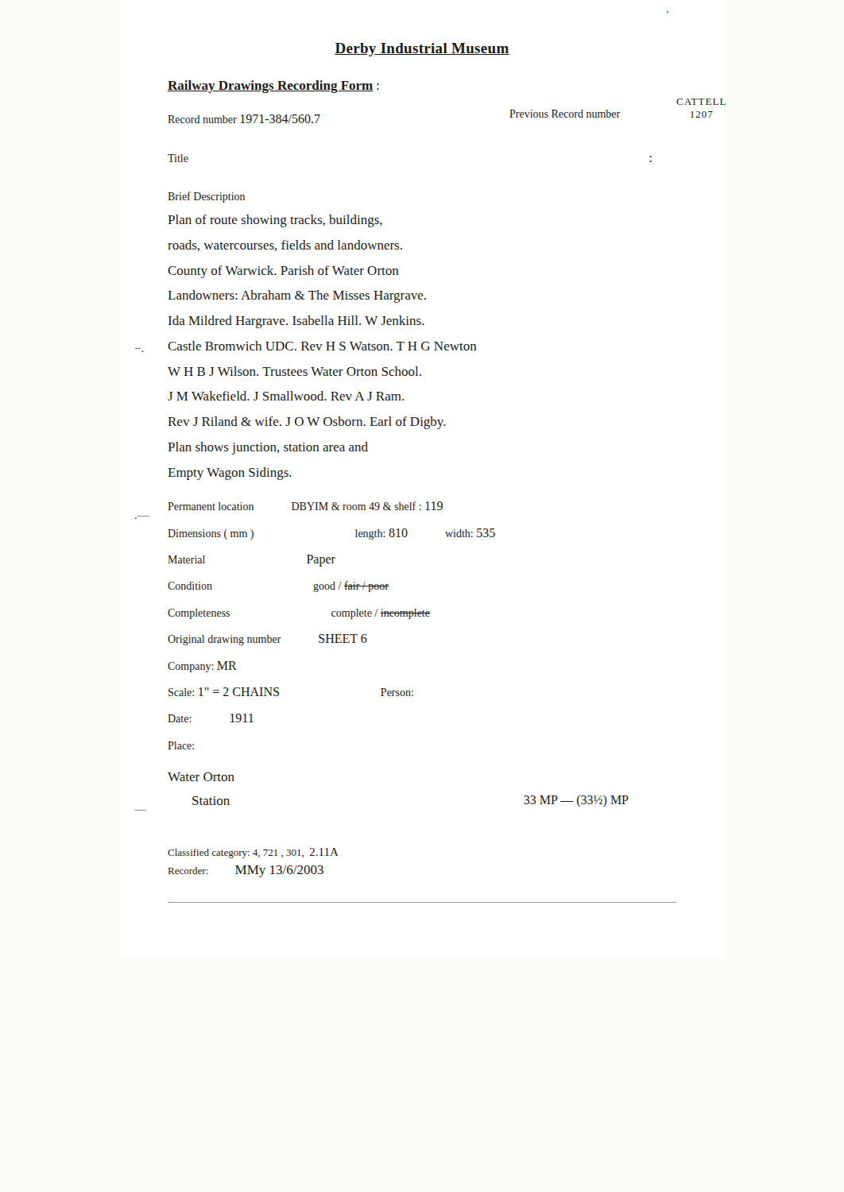'
Derby Industrial Museum
Railway Drawings Recording Form
:
Record number 1971-384/560.7 Previous Record number CATTELL 1207
Title :
Brief Description
Plan of route showing tracks, buildings,
roads, watercourses, fields and landowners.
County of Warwick. Parish of Water Orton
Landowners: Abraham & The Misses Hargrave.
Ida Mildred Hargrave. Isabella Hill. W Jenkins.
Castle Bromwich UDC. Rev H S Watson. T H G Newton
W H B J Wilson. Trustees Water Orton School.
J M Wakefield. J Smallwood. Rev A J Ram.
Rev J Riland & wife. J O W Osborn. Earl of Digby.
Plan shows junction, station area and
Empty Wagon Sidings.
Permanent location DBYIM & room 49 & shelf : 119
Dimensions ( mm ) length: 810 width: 535
Material Paper
Condition good / fair / poor
Completeness complete / incomplete
Original drawing number SHEET 6
Company: MR
Scale: 1" = 2 CHAINS Person:
Date: 1911
Place:
Water Orton
Station 33 MP — (33½) MP
Classified category: 4, 721 , 301, 2.11A
Recorder: MMy 13/6/2003
−.
.—
—